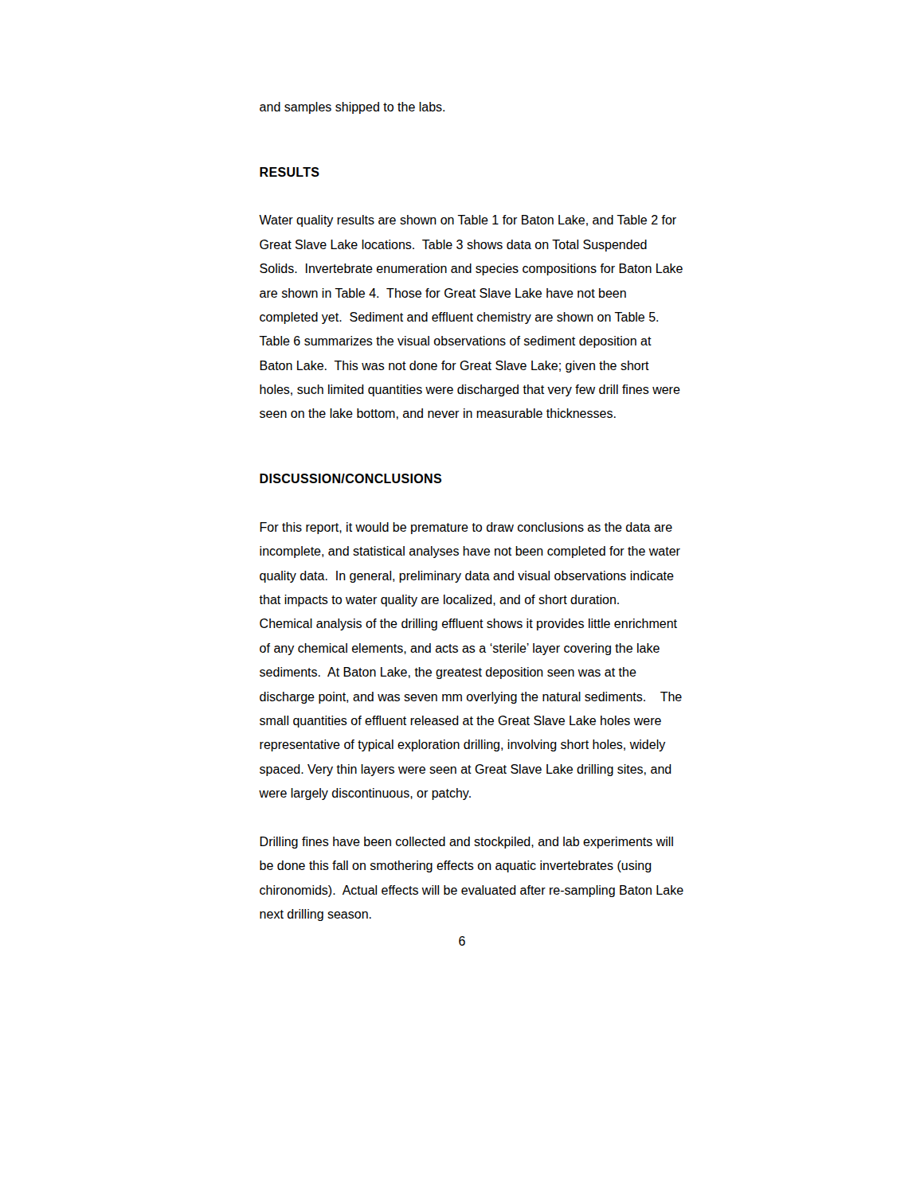and samples shipped to the labs.
RESULTS
Water quality results are shown on Table 1 for Baton Lake, and Table 2 for Great Slave Lake locations. Table 3 shows data on Total Suspended Solids. Invertebrate enumeration and species compositions for Baton Lake are shown in Table 4. Those for Great Slave Lake have not been completed yet. Sediment and effluent chemistry are shown on Table 5. Table 6 summarizes the visual observations of sediment deposition at Baton Lake. This was not done for Great Slave Lake; given the short holes, such limited quantities were discharged that very few drill fines were seen on the lake bottom, and never in measurable thicknesses.
DISCUSSION/CONCLUSIONS
For this report, it would be premature to draw conclusions as the data are incomplete, and statistical analyses have not been completed for the water quality data. In general, preliminary data and visual observations indicate that impacts to water quality are localized, and of short duration.
Chemical analysis of the drilling effluent shows it provides little enrichment of any chemical elements, and acts as a ‘sterile’ layer covering the lake sediments. At Baton Lake, the greatest deposition seen was at the discharge point, and was seven mm overlying the natural sediments. The small quantities of effluent released at the Great Slave Lake holes were representative of typical exploration drilling, involving short holes, widely spaced. Very thin layers were seen at Great Slave Lake drilling sites, and were largely discontinuous, or patchy.
Drilling fines have been collected and stockpiled, and lab experiments will be done this fall on smothering effects on aquatic invertebrates (using chironomids). Actual effects will be evaluated after re-sampling Baton Lake next drilling season.
6